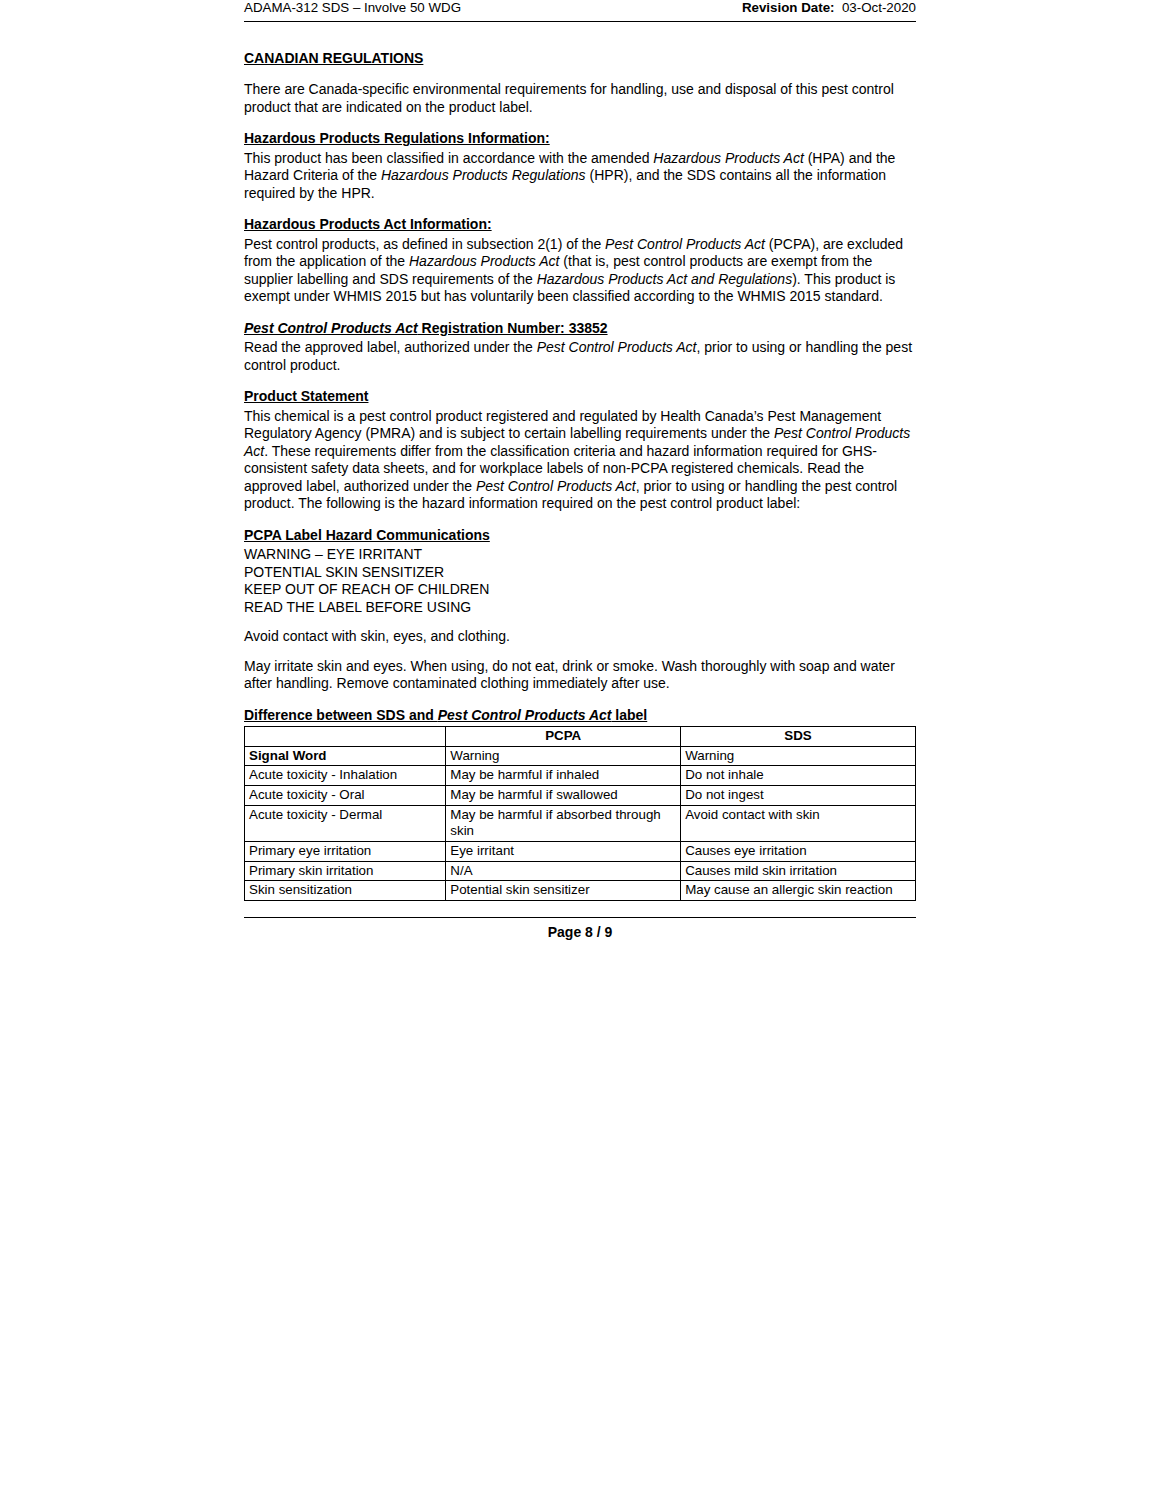ADAMA-312 SDS – Involve 50 WDG
Revision Date: 03-Oct-2020
CANADIAN REGULATIONS
There are Canada-specific environmental requirements for handling, use and disposal of this pest control product that are indicated on the product label.
Hazardous Products Regulations Information:
This product has been classified in accordance with the amended Hazardous Products Act (HPA) and the Hazard Criteria of the Hazardous Products Regulations (HPR), and the SDS contains all the information required by the HPR.
Hazardous Products Act Information:
Pest control products, as defined in subsection 2(1) of the Pest Control Products Act (PCPA), are excluded from the application of the Hazardous Products Act (that is, pest control products are exempt from the supplier labelling and SDS requirements of the Hazardous Products Act and Regulations). This product is exempt under WHMIS 2015 but has voluntarily been classified according to the WHMIS 2015 standard.
Pest Control Products Act Registration Number: 33852
Read the approved label, authorized under the Pest Control Products Act, prior to using or handling the pest control product.
Product Statement
This chemical is a pest control product registered and regulated by Health Canada’s Pest Management Regulatory Agency (PMRA) and is subject to certain labelling requirements under the Pest Control Products Act. These requirements differ from the classification criteria and hazard information required for GHS-consistent safety data sheets, and for workplace labels of non-PCPA registered chemicals. Read the approved label, authorized under the Pest Control Products Act, prior to using or handling the pest control product. The following is the hazard information required on the pest control product label:
PCPA Label Hazard Communications
WARNING – EYE IRRITANT
POTENTIAL SKIN SENSITIZER
KEEP OUT OF REACH OF CHILDREN
READ THE LABEL BEFORE USING
Avoid contact with skin, eyes, and clothing.
May irritate skin and eyes. When using, do not eat, drink or smoke. Wash thoroughly with soap and water after handling. Remove contaminated clothing immediately after use.
Difference between SDS and Pest Control Products Act label
| | PCPA | SDS |
| --- | --- | --- |
| Signal Word | Warning | Warning |
| Acute toxicity - Inhalation | May be harmful if inhaled | Do not inhale |
| Acute toxicity - Oral | May be harmful if swallowed | Do not ingest |
| Acute toxicity - Dermal | May be harmful if absorbed through skin | Avoid contact with skin |
| Primary eye irritation | Eye irritant | Causes eye irritation |
| Primary skin irritation | N/A | Causes mild skin irritation |
| Skin sensitization | Potential skin sensitizer | May cause an allergic skin reaction |
Page 8 / 9